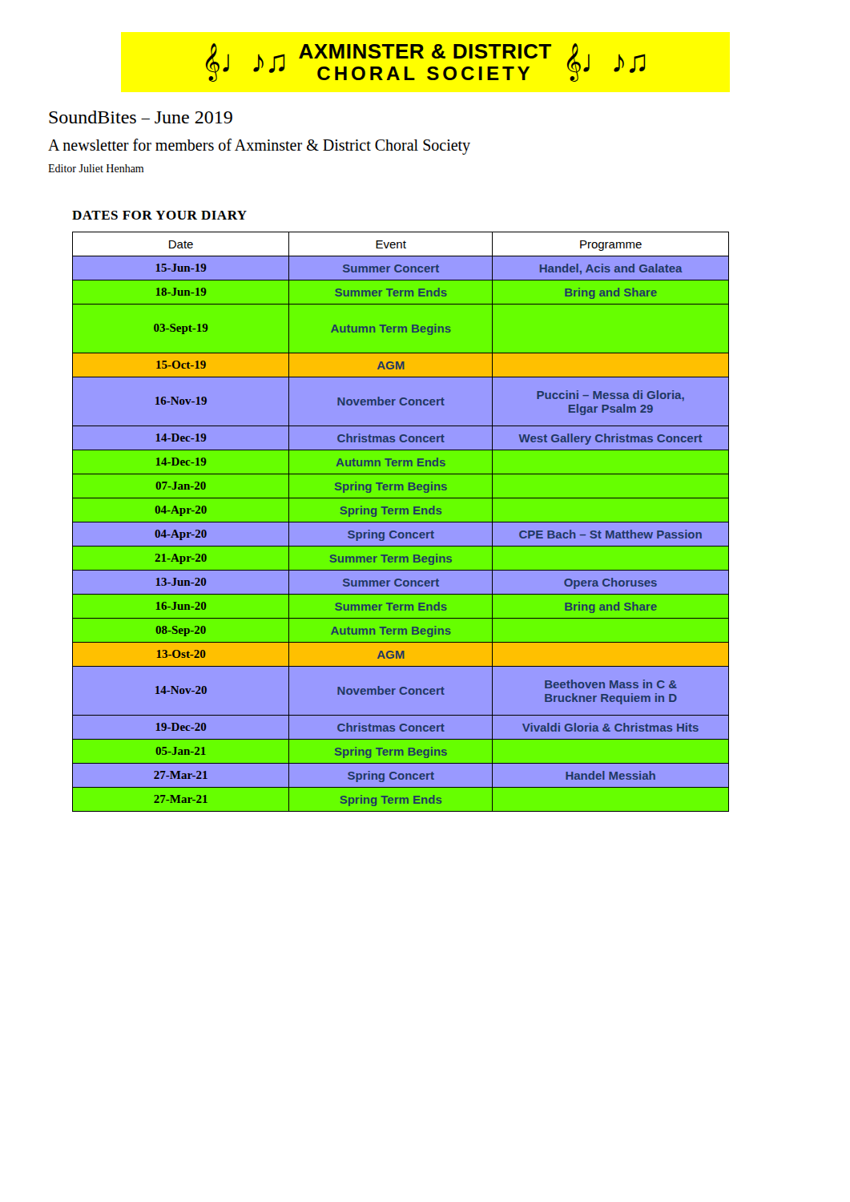𝄞♩♪♫
AXMINSTER & DISTRICT
CHORAL SOCIETY
𝄞♩♪♫
SoundBites – June 2019
A newsletter for members of Axminster & District Choral Society
Editor Juliet Henham
DATES FOR YOUR DIARY
| Date | Event | Programme |
| --- | --- | --- |
| 15-Jun-19 | Summer Concert | Handel, Acis and Galatea |
| 18-Jun-19 | Summer Term Ends | Bring and Share |
| 03-Sept-19 | Autumn Term Begins | |
| 15-Oct-19 | AGM | |
| 16-Nov-19 | November Concert | Puccini – Messa di Gloria, Elgar Psalm 29 |
| 14-Dec-19 | Christmas Concert | West Gallery Christmas Concert |
| 14-Dec-19 | Autumn Term Ends | |
| 07-Jan-20 | Spring Term Begins | |
| 04-Apr-20 | Spring Term Ends | |
| 04-Apr-20 | Spring Concert | CPE Bach – St Matthew Passion |
| 21-Apr-20 | Summer Term Begins | |
| 13-Jun-20 | Summer Concert | Opera Choruses |
| 16-Jun-20 | Summer Term Ends | Bring and Share |
| 08-Sep-20 | Autumn Term Begins | |
| 13-Ost-20 | AGM | |
| 14-Nov-20 | November Concert | Beethoven Mass in C & Bruckner Requiem in D |
| 19-Dec-20 | Christmas Concert | Vivaldi Gloria & Christmas Hits |
| 05-Jan-21 | Spring Term Begins | |
| 27-Mar-21 | Spring Concert | Handel Messiah |
| 27-Mar-21 | Spring Term Ends | |